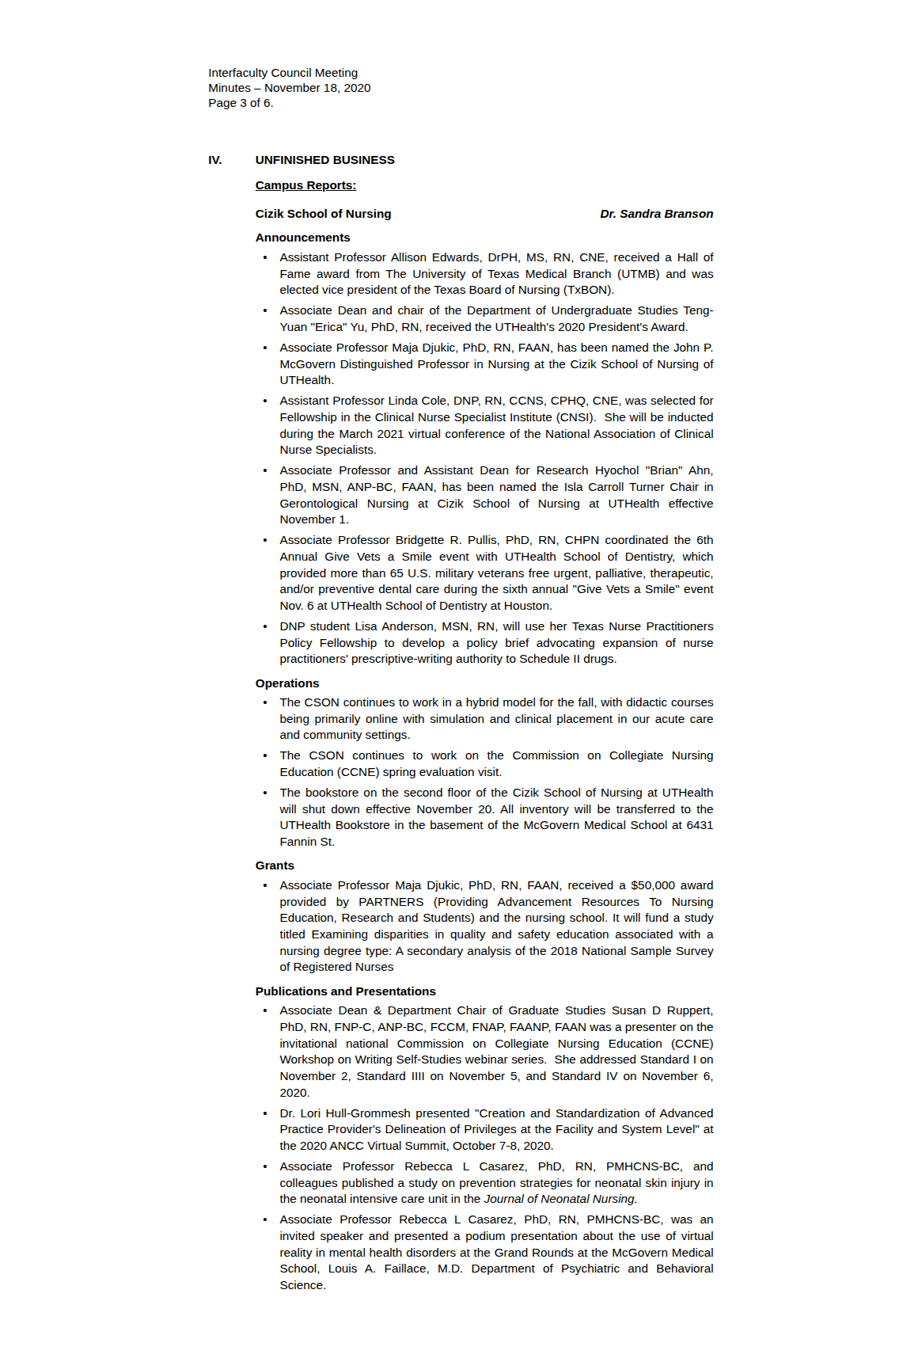Interfaculty Council Meeting
Minutes – November 18, 2020
Page 3 of 6.
IV.
UNFINISHED BUSINESS
Campus Reports:
Cizik School of Nursing Dr. Sandra Branson
Announcements
Assistant Professor Allison Edwards, DrPH, MS, RN, CNE, received a Hall of Fame award from The University of Texas Medical Branch (UTMB) and was elected vice president of the Texas Board of Nursing (TxBON).
Associate Dean and chair of the Department of Undergraduate Studies Teng-Yuan "Erica" Yu, PhD, RN, received the UTHealth's 2020 President's Award.
Associate Professor Maja Djukic, PhD, RN, FAAN, has been named the John P. McGovern Distinguished Professor in Nursing at the Cizik School of Nursing of UTHealth.
Assistant Professor Linda Cole, DNP, RN, CCNS, CPHQ, CNE, was selected for Fellowship in the Clinical Nurse Specialist Institute (CNSI). She will be inducted during the March 2021 virtual conference of the National Association of Clinical Nurse Specialists.
Associate Professor and Assistant Dean for Research Hyochol "Brian" Ahn, PhD, MSN, ANP-BC, FAAN, has been named the Isla Carroll Turner Chair in Gerontological Nursing at Cizik School of Nursing at UTHealth effective November 1.
Associate Professor Bridgette R. Pullis, PhD, RN, CHPN coordinated the 6th Annual Give Vets a Smile event with UTHealth School of Dentistry, which provided more than 65 U.S. military veterans free urgent, palliative, therapeutic, and/or preventive dental care during the sixth annual "Give Vets a Smile" event Nov. 6 at UTHealth School of Dentistry at Houston.
DNP student Lisa Anderson, MSN, RN, will use her Texas Nurse Practitioners Policy Fellowship to develop a policy brief advocating expansion of nurse practitioners' prescriptive-writing authority to Schedule II drugs.
Operations
The CSON continues to work in a hybrid model for the fall, with didactic courses being primarily online with simulation and clinical placement in our acute care and community settings.
The CSON continues to work on the Commission on Collegiate Nursing Education (CCNE) spring evaluation visit.
The bookstore on the second floor of the Cizik School of Nursing at UTHealth will shut down effective November 20. All inventory will be transferred to the UTHealth Bookstore in the basement of the McGovern Medical School at 6431 Fannin St.
Grants
Associate Professor Maja Djukic, PhD, RN, FAAN, received a $50,000 award provided by PARTNERS (Providing Advancement Resources To Nursing Education, Research and Students) and the nursing school. It will fund a study titled Examining disparities in quality and safety education associated with a nursing degree type: A secondary analysis of the 2018 National Sample Survey of Registered Nurses
Publications and Presentations
Associate Dean & Department Chair of Graduate Studies Susan D Ruppert, PhD, RN, FNP-C, ANP-BC, FCCM, FNAP, FAANP, FAAN was a presenter on the invitational national Commission on Collegiate Nursing Education (CCNE) Workshop on Writing Self-Studies webinar series. She addressed Standard I on November 2, Standard IIII on November 5, and Standard IV on November 6, 2020.
Dr. Lori Hull-Grommesh presented "Creation and Standardization of Advanced Practice Provider's Delineation of Privileges at the Facility and System Level" at the 2020 ANCC Virtual Summit, October 7-8, 2020.
Associate Professor Rebecca L Casarez, PhD, RN, PMHCNS-BC, and colleagues published a study on prevention strategies for neonatal skin injury in the neonatal intensive care unit in the Journal of Neonatal Nursing.
Associate Professor Rebecca L Casarez, PhD, RN, PMHCNS-BC, was an invited speaker and presented a podium presentation about the use of virtual reality in mental health disorders at the Grand Rounds at the McGovern Medical School, Louis A. Faillace, M.D. Department of Psychiatric and Behavioral Science.